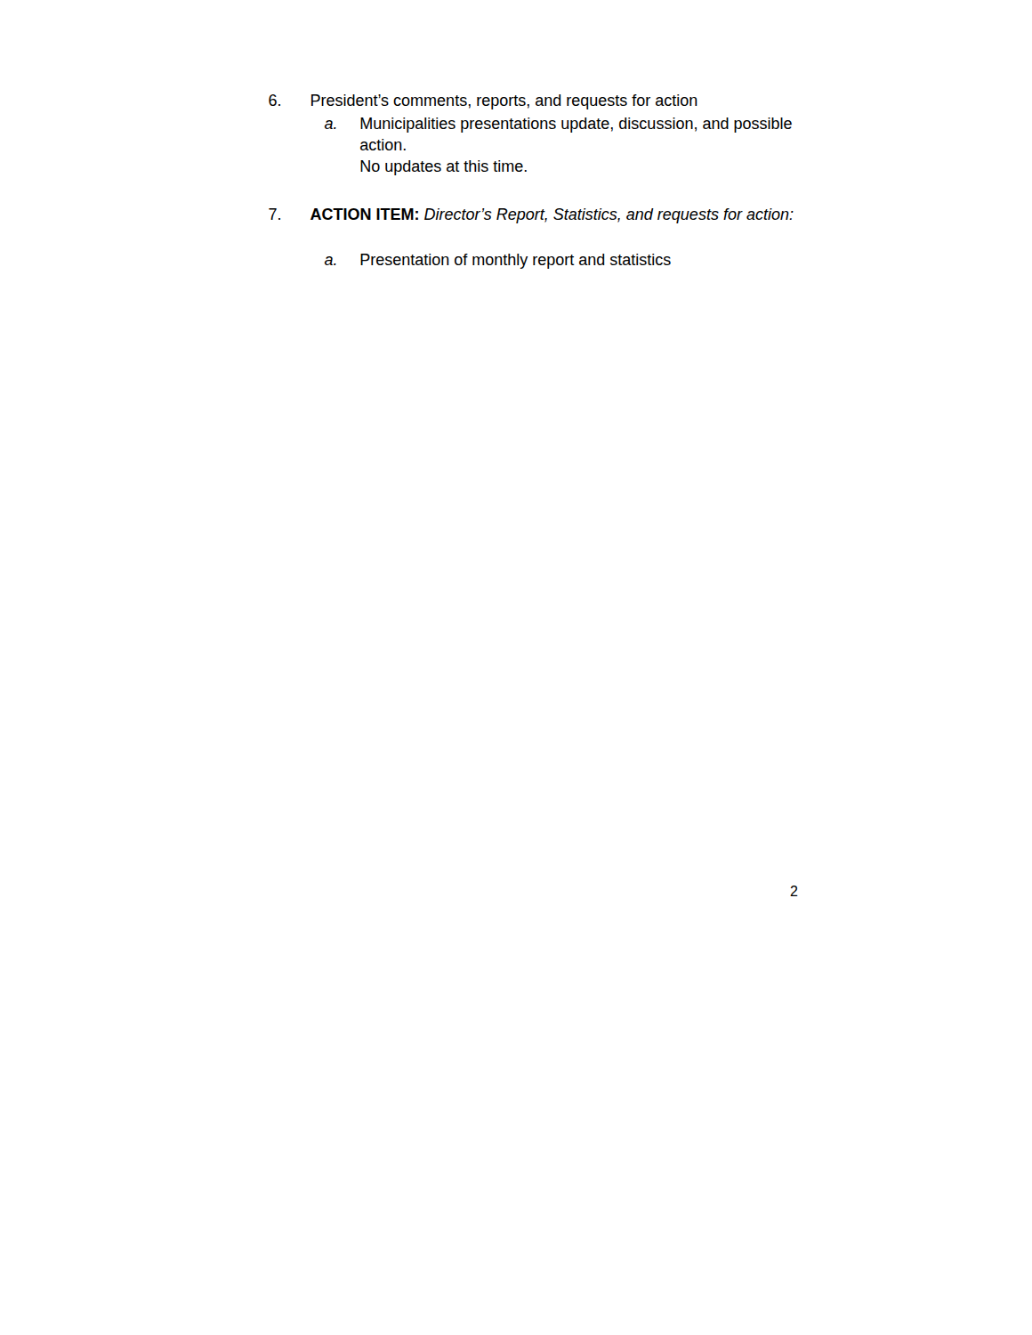6. President’s comments, reports, and requests for action
a. Municipalities presentations update, discussion, and possible action. No updates at this time.
7. ACTION ITEM: Director’s Report, Statistics, and requests for action:
a. Presentation of monthly report and statistics
2